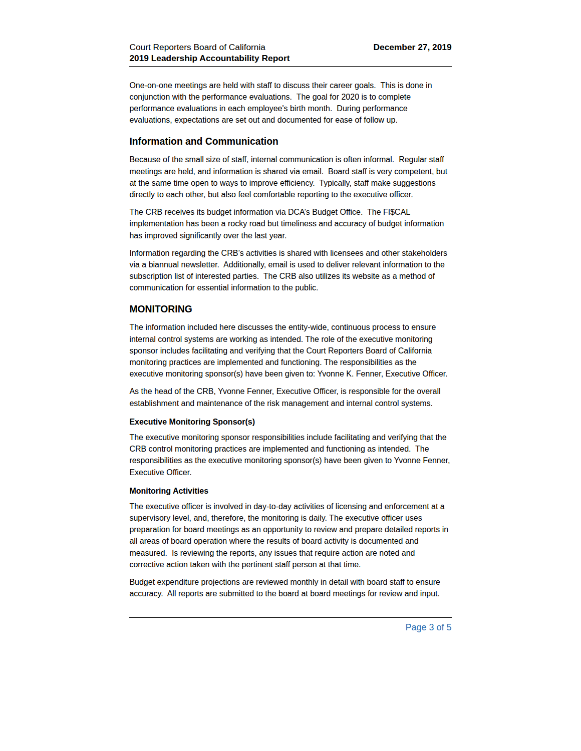Court Reporters Board of California
2019 Leadership Accountability Report
December 27, 2019
One-on-one meetings are held with staff to discuss their career goals. This is done in conjunction with the performance evaluations. The goal for 2020 is to complete performance evaluations in each employee's birth month. During performance evaluations, expectations are set out and documented for ease of follow up.
Information and Communication
Because of the small size of staff, internal communication is often informal. Regular staff meetings are held, and information is shared via email. Board staff is very competent, but at the same time open to ways to improve efficiency. Typically, staff make suggestions directly to each other, but also feel comfortable reporting to the executive officer.
The CRB receives its budget information via DCA’s Budget Office. The FI$CAL implementation has been a rocky road but timeliness and accuracy of budget information has improved significantly over the last year.
Information regarding the CRB’s activities is shared with licensees and other stakeholders via a biannual newsletter. Additionally, email is used to deliver relevant information to the subscription list of interested parties. The CRB also utilizes its website as a method of communication for essential information to the public.
MONITORING
The information included here discusses the entity-wide, continuous process to ensure internal control systems are working as intended. The role of the executive monitoring sponsor includes facilitating and verifying that the Court Reporters Board of California monitoring practices are implemented and functioning. The responsibilities as the executive monitoring sponsor(s) have been given to: Yvonne K. Fenner, Executive Officer.
As the head of the CRB, Yvonne Fenner, Executive Officer, is responsible for the overall establishment and maintenance of the risk management and internal control systems.
Executive Monitoring Sponsor(s)
The executive monitoring sponsor responsibilities include facilitating and verifying that the CRB control monitoring practices are implemented and functioning as intended. The responsibilities as the executive monitoring sponsor(s) have been given to Yvonne Fenner, Executive Officer.
Monitoring Activities
The executive officer is involved in day-to-day activities of licensing and enforcement at a supervisory level, and, therefore, the monitoring is daily. The executive officer uses preparation for board meetings as an opportunity to review and prepare detailed reports in all areas of board operation where the results of board activity is documented and measured. Is reviewing the reports, any issues that require action are noted and corrective action taken with the pertinent staff person at that time.
Budget expenditure projections are reviewed monthly in detail with board staff to ensure accuracy. All reports are submitted to the board at board meetings for review and input.
Page 3 of 5